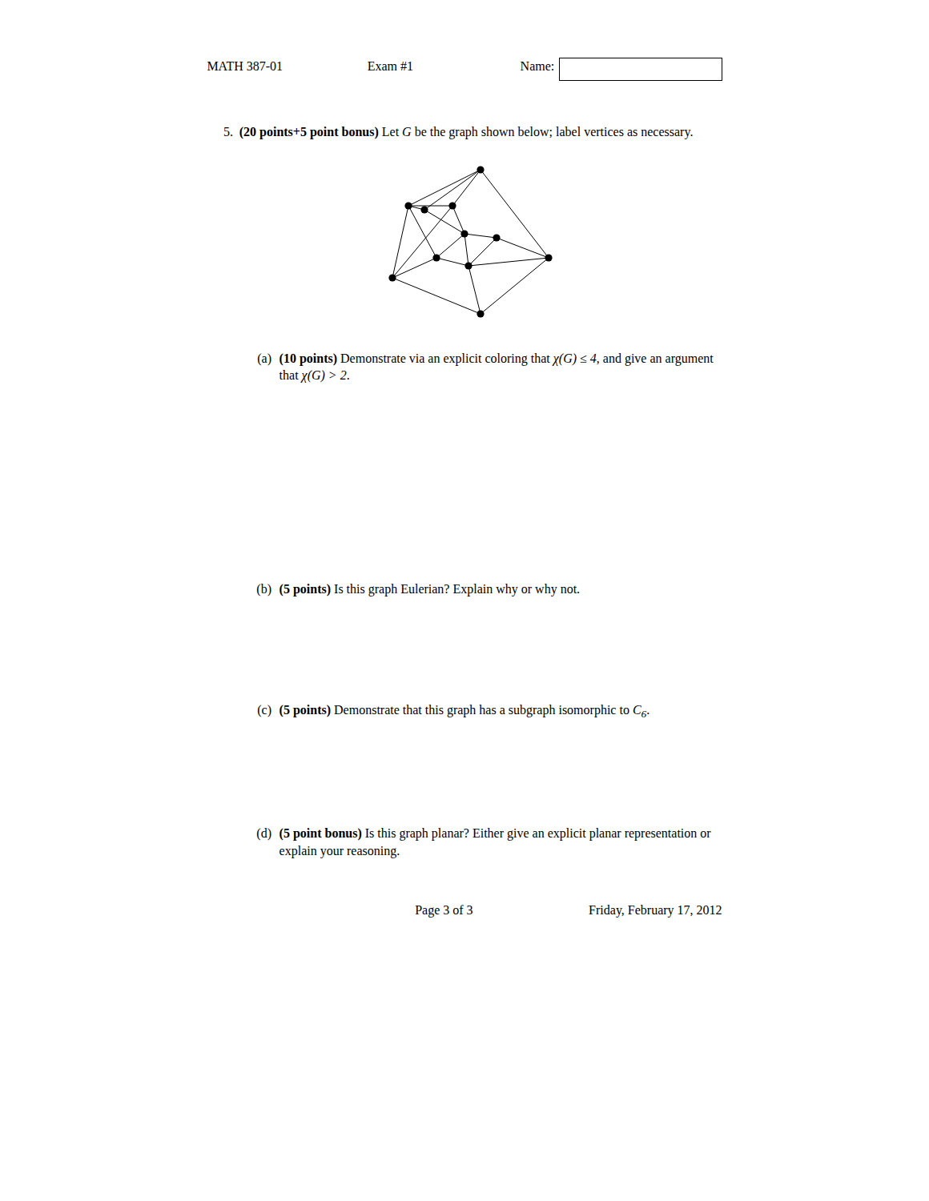MATH 387-01
Exam #1
Name:
5. (20 points+5 point bonus) Let G be the graph shown below; label vertices as necessary.
(a) (10 points) Demonstrate via an explicit coloring that χ(G) ≤ 4, and give an argument that χ(G) > 2.
(b) (5 points) Is this graph Eulerian? Explain why or why not.
(c) (5 points) Demonstrate that this graph has a subgraph isomorphic to C6.
(d) (5 point bonus) Is this graph planar? Either give an explicit planar representation or explain your reasoning.
Page 3 of 3
Friday, February 17, 2012